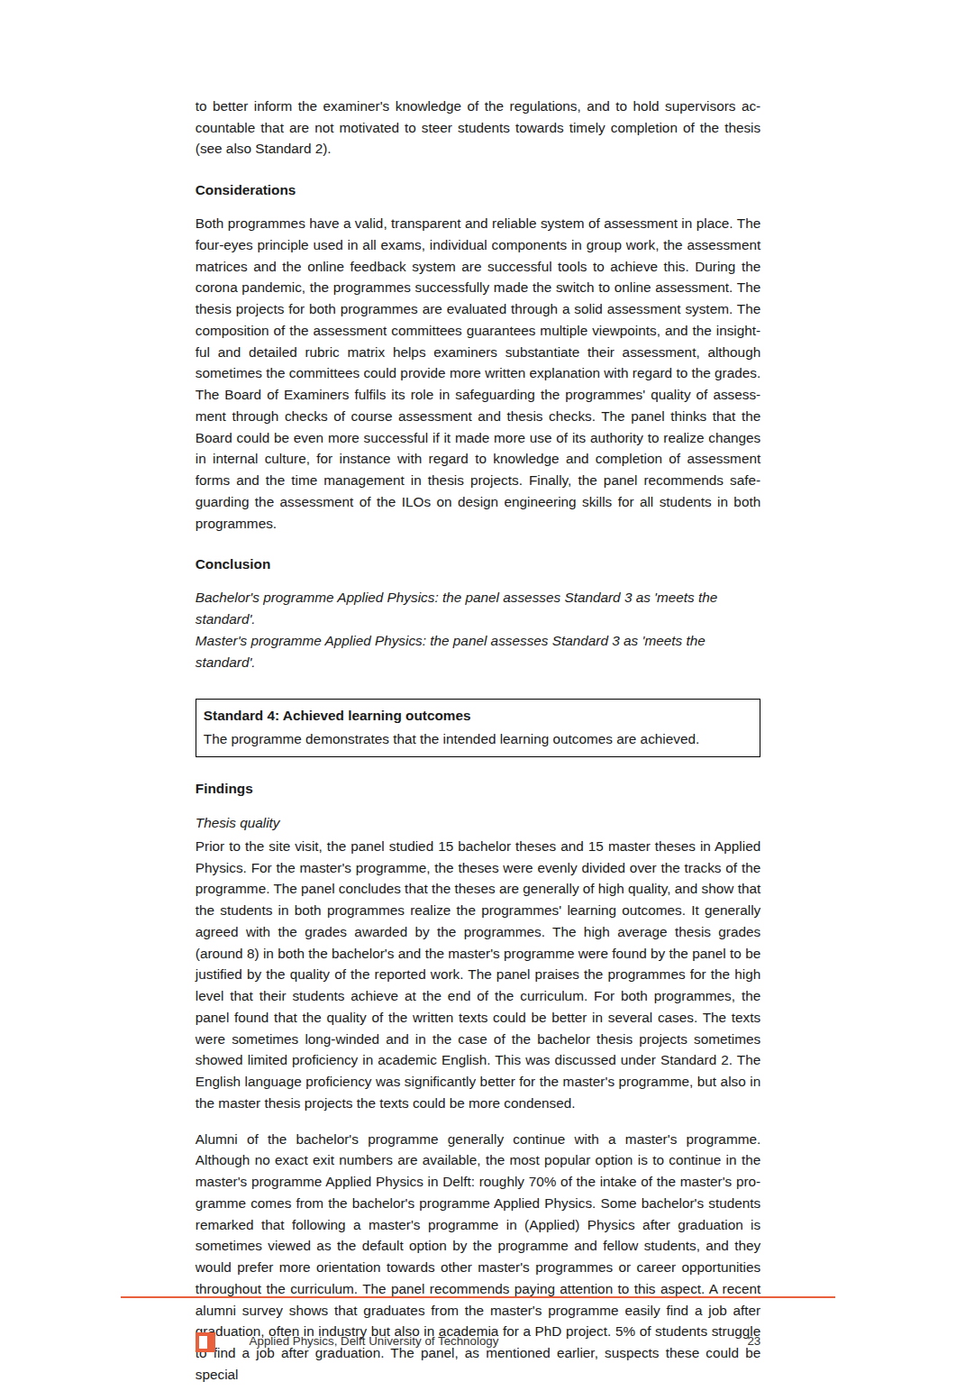to better inform the examiner's knowledge of the regulations, and to hold supervisors accountable that are not motivated to steer students towards timely completion of the thesis (see also Standard 2).
Considerations
Both programmes have a valid, transparent and reliable system of assessment in place. The four-eyes principle used in all exams, individual components in group work, the assessment matrices and the online feedback system are successful tools to achieve this. During the corona pandemic, the programmes successfully made the switch to online assessment. The thesis projects for both programmes are evaluated through a solid assessment system. The composition of the assessment committees guarantees multiple viewpoints, and the insightful and detailed rubric matrix helps examiners substantiate their assessment, although sometimes the committees could provide more written explanation with regard to the grades. The Board of Examiners fulfils its role in safeguarding the programmes' quality of assessment through checks of course assessment and thesis checks. The panel thinks that the Board could be even more successful if it made more use of its authority to realize changes in internal culture, for instance with regard to knowledge and completion of assessment forms and the time management in thesis projects. Finally, the panel recommends safeguarding the assessment of the ILOs on design engineering skills for all students in both programmes.
Conclusion
Bachelor's programme Applied Physics: the panel assesses Standard 3 as 'meets the standard'.
Master's programme Applied Physics: the panel assesses Standard 3 as 'meets the standard'.
Standard 4: Achieved learning outcomes
The programme demonstrates that the intended learning outcomes are achieved.
Findings
Thesis quality
Prior to the site visit, the panel studied 15 bachelor theses and 15 master theses in Applied Physics. For the master's programme, the theses were evenly divided over the tracks of the programme. The panel concludes that the theses are generally of high quality, and show that the students in both programmes realize the programmes' learning outcomes. It generally agreed with the grades awarded by the programmes. The high average thesis grades (around 8) in both the bachelor's and the master's programme were found by the panel to be justified by the quality of the reported work. The panel praises the programmes for the high level that their students achieve at the end of the curriculum. For both programmes, the panel found that the quality of the written texts could be better in several cases. The texts were sometimes long-winded and in the case of the bachelor thesis projects sometimes showed limited proficiency in academic English. This was discussed under Standard 2. The English language proficiency was significantly better for the master's programme, but also in the master thesis projects the texts could be more condensed.
Alumni of the bachelor's programme generally continue with a master's programme. Although no exact exit numbers are available, the most popular option is to continue in the master's programme Applied Physics in Delft: roughly 70% of the intake of the master's programme comes from the bachelor's programme Applied Physics. Some bachelor's students remarked that following a master's programme in (Applied) Physics after graduation is sometimes viewed as the default option by the programme and fellow students, and they would prefer more orientation towards other master's programmes or career opportunities throughout the curriculum. The panel recommends paying attention to this aspect. A recent alumni survey shows that graduates from the master's programme easily find a job after graduation, often in industry but also in academia for a PhD project. 5% of students struggle to find a job after graduation. The panel, as mentioned earlier, suspects these could be special
Applied Physics, Delft University of Technology
23